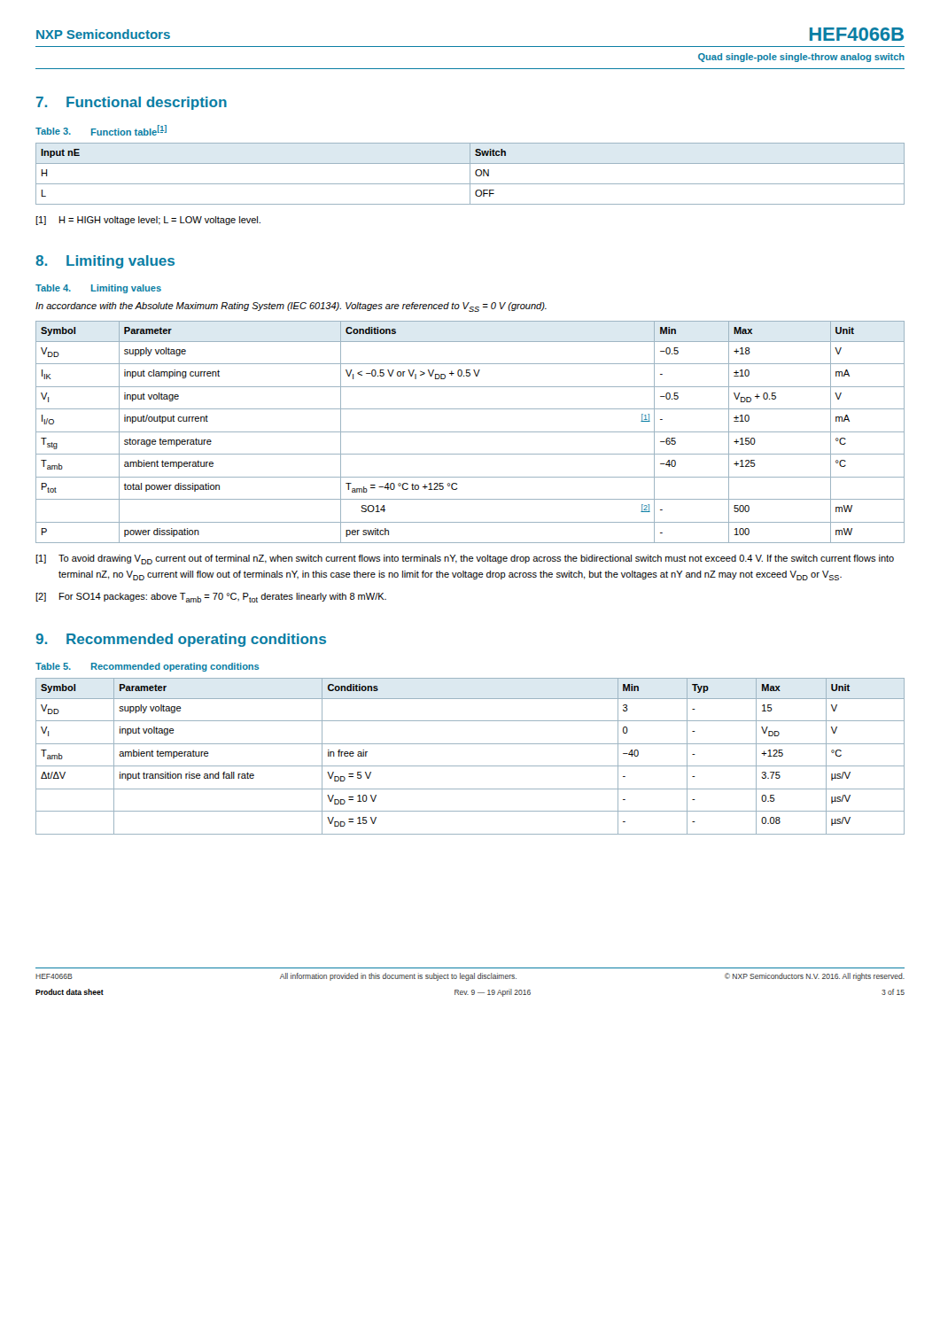NXP Semiconductors
HEF4066B
Quad single-pole single-throw analog switch
7. Functional description
Table 3. Function table[1]
| Input nE | Switch |
| --- | --- |
| H | ON |
| L | OFF |
[1]
H = HIGH voltage level; L = LOW voltage level.
8. Limiting values
Table 4. Limiting values
In accordance with the Absolute Maximum Rating System (IEC 60134). Voltages are referenced to VSS = 0 V (ground).
| Symbol | Parameter | Conditions | Min | Max | Unit |
| --- | --- | --- | --- | --- | --- |
| V DD | supply voltage | | −0.5 | +18 | V |
| I IK | input clamping current | V I < −0.5 V or V I > V DD + 0.5 V | - | ±10 | mA |
| V I | input voltage | | −0.5 | V DD + 0.5 | V |
| I I/O | input/output current | [1] | - | ±10 | mA |
| T stg | storage temperature | | −65 | +150 | °C |
| T amb | ambient temperature | | −40 | +125 | °C |
| P tot | total power dissipation | T amb = −40 °C to +125 °C | | | |
| | | SO14 [2] | - | 500 | mW |
| P | power dissipation | per switch | - | 100 | mW |
[1]
To avoid drawing VDD current out of terminal nZ, when switch current flows into terminals nY, the voltage drop across the bidirectional switch must not exceed 0.4 V. If the switch current flows into terminal nZ, no VDD current will flow out of terminals nY, in this case there is no limit for the voltage drop across the switch, but the voltages at nY and nZ may not exceed VDD or VSS.
[2]
For SO14 packages: above Tamb = 70 °C, Ptot derates linearly with 8 mW/K.
9. Recommended operating conditions
Table 5. Recommended operating conditions
| Symbol | Parameter | Conditions | Min | Typ | Max | Unit |
| --- | --- | --- | --- | --- | --- | --- |
| V DD | supply voltage | | 3 | - | 15 | V |
| V I | input voltage | | 0 | - | V DD | V |
| T amb | ambient temperature | in free air | −40 | - | +125 | °C |
| Δt/ΔV | input transition rise and fall rate | V DD = 5 V | - | - | 3.75 | µs/V |
| | | V DD = 10 V | - | - | 0.5 | µs/V |
| | | V DD = 15 V | - | - | 0.08 | µs/V |
HEF4066B
All information provided in this document is subject to legal disclaimers.
© NXP Semiconductors N.V. 2016. All rights reserved.
Product data sheet
Rev. 9 — 19 April 2016
3 of 15